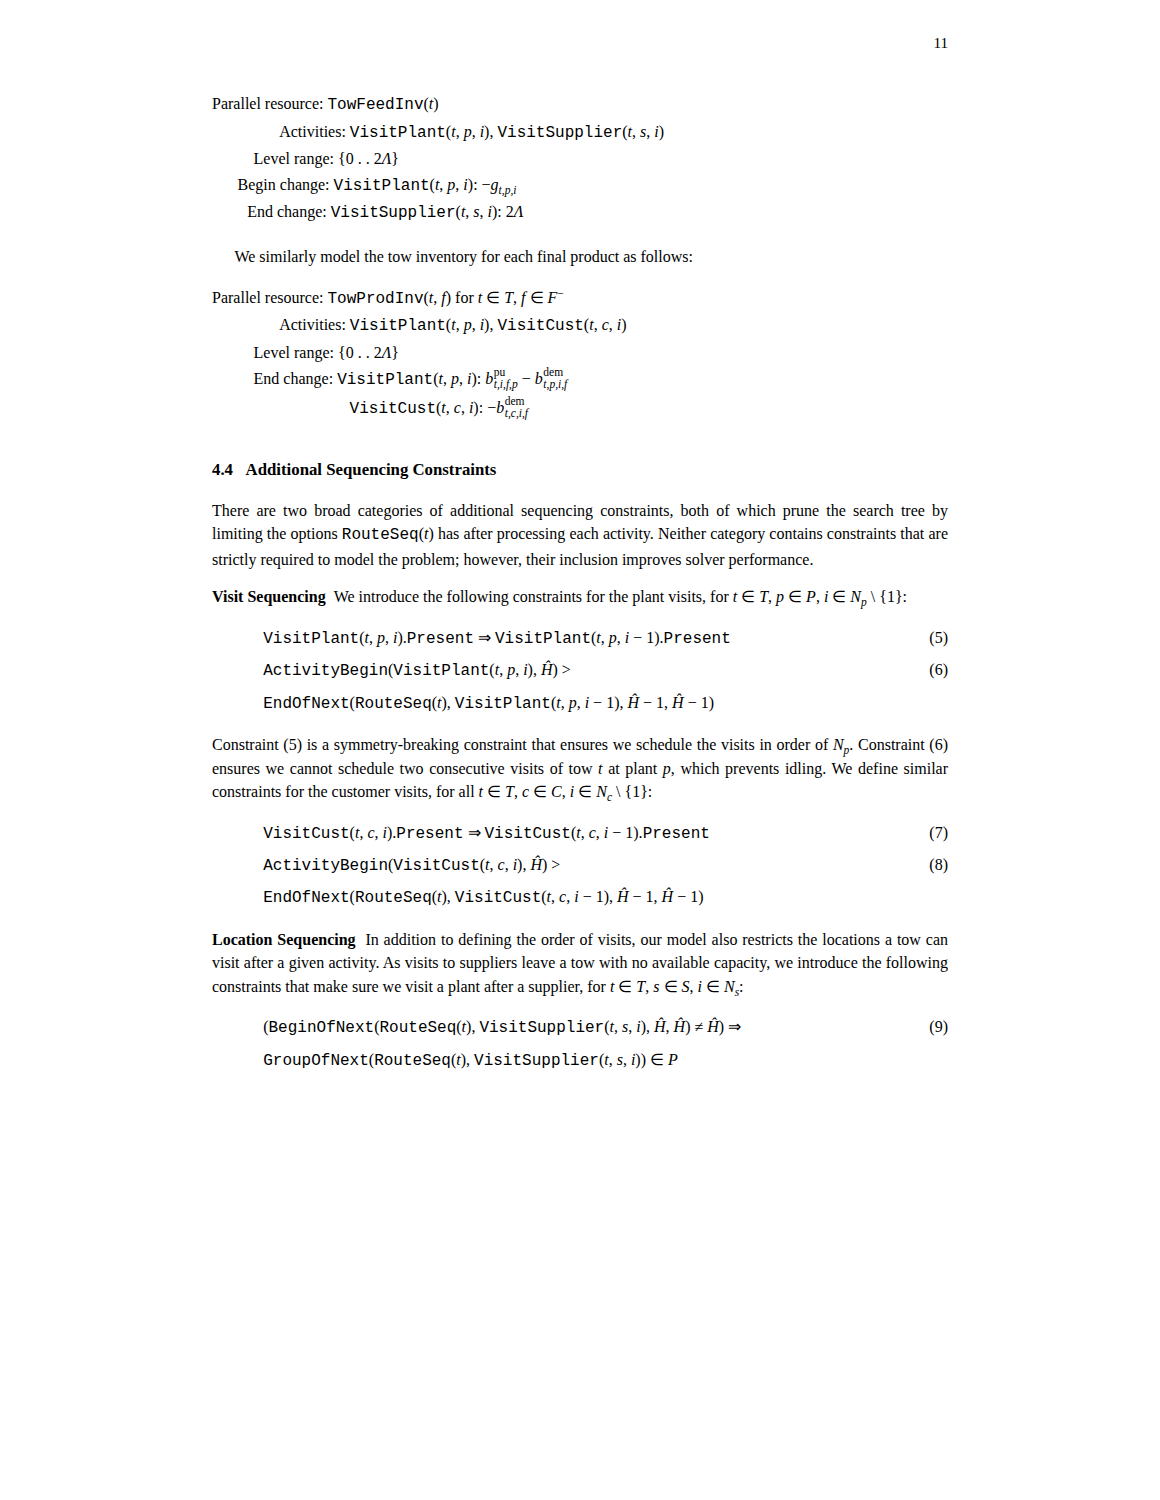11
Parallel resource: TowFeedInv(t)
Activities: VisitPlant(t, p, i), VisitSupplier(t, s, i)
Level range: {0 . . 2Λ}
Begin change: VisitPlant(t, p, i): −gt,p,i
End change: VisitSupplier(t, s, i): 2Λ
We similarly model the tow inventory for each final product as follows:
Parallel resource: TowProdInv(t, f) for t ∈ T, f ∈ F−
Activities: VisitPlant(t, p, i), VisitCust(t, c, i)
Level range: {0 . . 2Λ}
End change: VisitPlant(t, p, i): bput,i,f,p − bdemt,p,i,f
VisitCust(t, c, i): −bdemt,c,i,f
4.4 Additional Sequencing Constraints
There are two broad categories of additional sequencing constraints, both of which prune the search tree by limiting the options RouteSeq(t) has after processing each activity. Neither category contains constraints that are strictly required to model the problem; however, their inclusion improves solver performance.
Visit Sequencing We introduce the following constraints for the plant visits, for t ∈ T, p ∈ P, i ∈ Np \ {1}:
VisitPlant(t, p, i).Present ⇒ VisitPlant(t, p, i − 1).Present
(5)
ActivityBegin(VisitPlant(t, p, i), Ĥ) >
(6)
EndOfNext(RouteSeq(t), VisitPlant(t, p, i − 1), Ĥ − 1, Ĥ − 1)
Constraint (5) is a symmetry-breaking constraint that ensures we schedule the visits in order of Np. Constraint (6) ensures we cannot schedule two consecutive visits of tow t at plant p, which prevents idling. We define similar constraints for the customer visits, for all t ∈ T, c ∈ C, i ∈ Nc \ {1}:
VisitCust(t, c, i).Present ⇒ VisitCust(t, c, i − 1).Present
(7)
ActivityBegin(VisitCust(t, c, i), Ĥ) >
(8)
EndOfNext(RouteSeq(t), VisitCust(t, c, i − 1), Ĥ − 1, Ĥ − 1)
Location Sequencing In addition to defining the order of visits, our model also restricts the locations a tow can visit after a given activity. As visits to suppliers leave a tow with no available capacity, we introduce the following constraints that make sure we visit a plant after a supplier, for t ∈ T, s ∈ S, i ∈ Ns:
(BeginOfNext(RouteSeq(t), VisitSupplier(t, s, i), Ĥ, Ĥ) ≠ Ĥ) ⇒
(9)
GroupOfNext(RouteSeq(t), VisitSupplier(t, s, i)) ∈ P